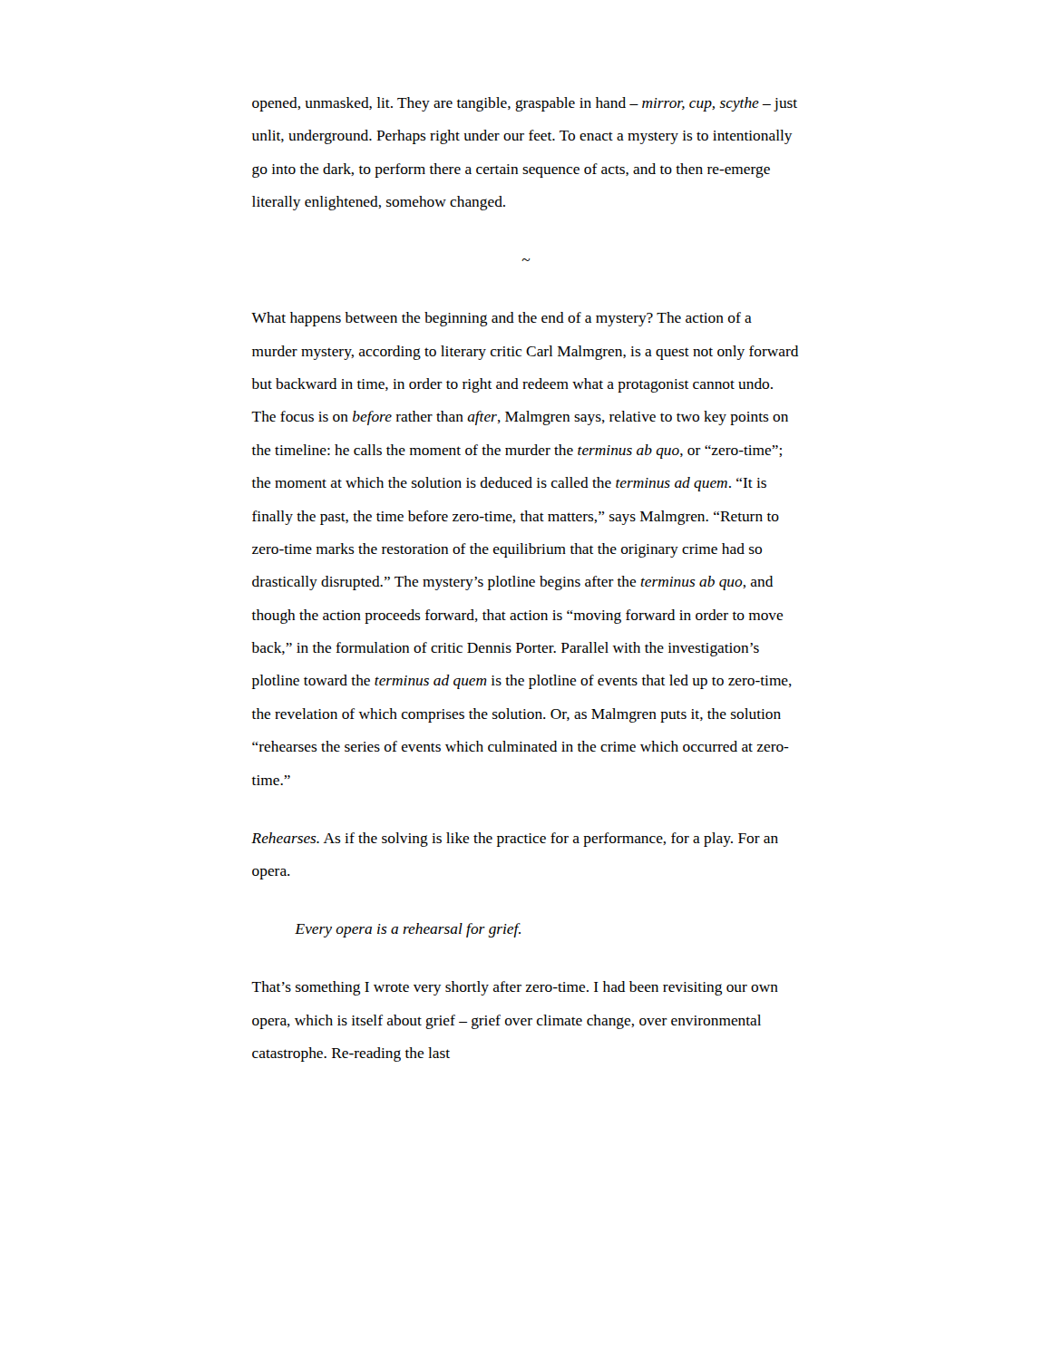opened, unmasked, lit. They are tangible, graspable in hand – mirror, cup, scythe – just unlit, underground. Perhaps right under our feet. To enact a mystery is to intentionally go into the dark, to perform there a certain sequence of acts, and to then re-emerge literally enlightened, somehow changed.
~
What happens between the beginning and the end of a mystery? The action of a murder mystery, according to literary critic Carl Malmgren, is a quest not only forward but backward in time, in order to right and redeem what a protagonist cannot undo. The focus is on before rather than after, Malmgren says, relative to two key points on the timeline: he calls the moment of the murder the terminus ab quo, or “zero-time”; the moment at which the solution is deduced is called the terminus ad quem. “It is finally the past, the time before zero-time, that matters,” says Malmgren. “Return to zero-time marks the restoration of the equilibrium that the originary crime had so drastically disrupted.” The mystery’s plotline begins after the terminus ab quo, and though the action proceeds forward, that action is “moving forward in order to move back,” in the formulation of critic Dennis Porter. Parallel with the investigation’s plotline toward the terminus ad quem is the plotline of events that led up to zero-time, the revelation of which comprises the solution. Or, as Malmgren puts it, the solution “rehearses the series of events which culminated in the crime which occurred at zero-time.”
Rehearses. As if the solving is like the practice for a performance, for a play. For an opera.
Every opera is a rehearsal for grief.
That’s something I wrote very shortly after zero-time. I had been revisiting our own opera, which is itself about grief – grief over climate change, over environmental catastrophe. Re-reading the last